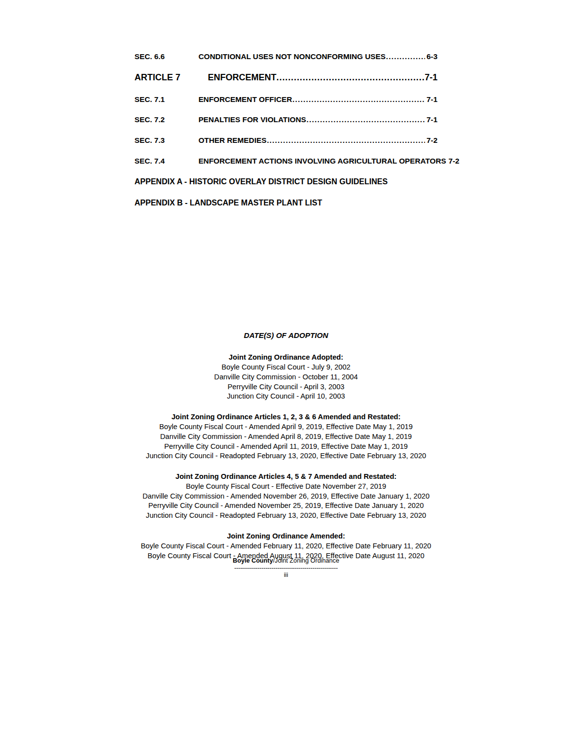SEC. 6.6 CONDITIONAL USES NOT NONCONFORMING USES ....................................... 6-3
ARTICLE 7 ENFORCEMENT ................................................................................. 7-1
SEC. 7.1 ENFORCEMENT OFFICER ................................................................................... 7-1
SEC. 7.2 PENALTIES FOR VIOLATIONS .......................................................................... 7-1
SEC. 7.3 OTHER REMEDIES ............................................................................................... 7-2
SEC. 7.4 ENFORCEMENT ACTIONS INVOLVING AGRICULTURAL OPERATORS ........ 7-2
APPENDIX A - HISTORIC OVERLAY DISTRICT DESIGN GUIDELINES
APPENDIX B - LANDSCAPE MASTER PLANT LIST
DATE(S) OF ADOPTION
Joint Zoning Ordinance Adopted:
Boyle County Fiscal Court - July 9, 2002
Danville City Commission - October 11, 2004
Perryville City Council - April 3, 2003
Junction City Council - April 10, 2003
Joint Zoning Ordinance Articles 1, 2, 3 & 6 Amended and Restated:
Boyle County Fiscal Court - Amended April 9, 2019, Effective Date May 1, 2019
Danville City Commission - Amended April 8, 2019, Effective Date May 1, 2019
Perryville City Council - Amended April 11, 2019, Effective Date May 1, 2019
Junction City Council - Readopted February 13, 2020, Effective Date February 13, 2020
Joint Zoning Ordinance Articles 4, 5 & 7 Amended and Restated:
Boyle County Fiscal Court - Effective Date November 27, 2019
Danville City Commission - Amended November 26, 2019, Effective Date January 1, 2020
Perryville City Council - Amended November 25, 2019, Effective Date January 1, 2020
Junction City Council - Readopted February 13, 2020, Effective Date February 13, 2020
Joint Zoning Ordinance Amended:
Boyle County Fiscal Court - Amended February 11, 2020, Effective Date February 11, 2020
Boyle County Fiscal Court - Amended August 11, 2020, Effective Date August 11, 2020
Boyle County/Joint Zoning Ordinance
-----------------------------------------------------
iii